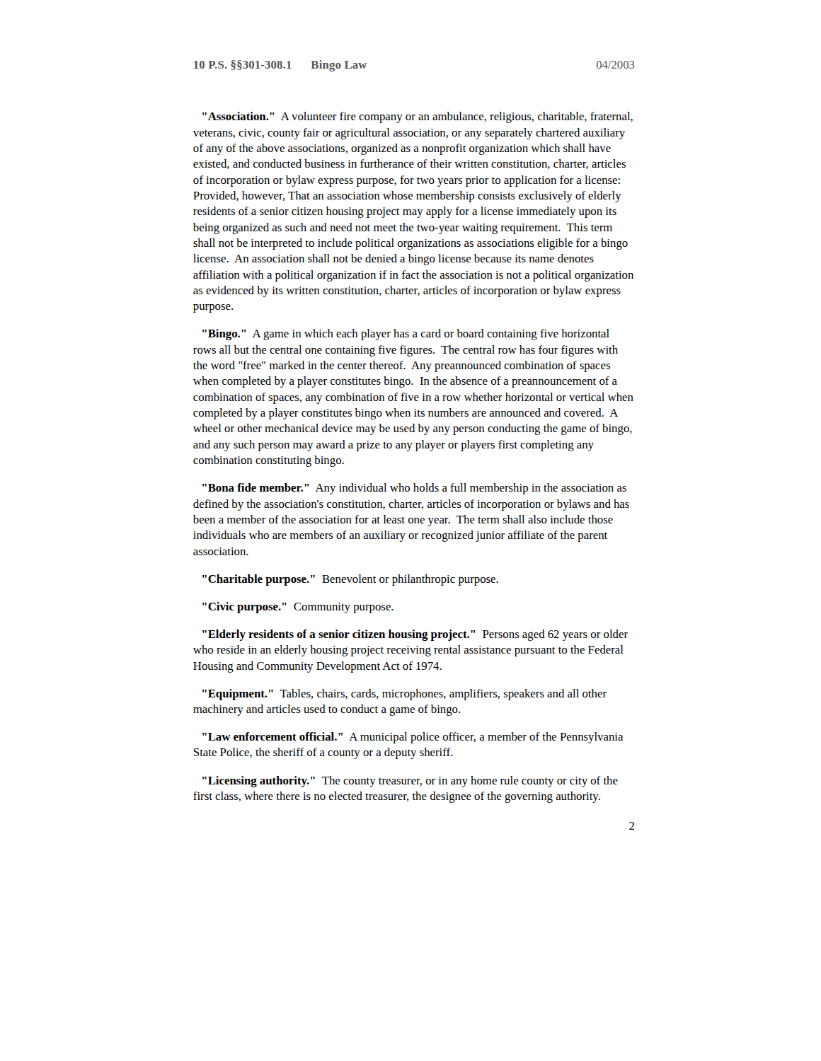10 P.S. §§301-308.1 Bingo Law
04/2003
"Association." A volunteer fire company or an ambulance, religious, charitable, fraternal, veterans, civic, county fair or agricultural association, or any separately chartered auxiliary of any of the above associations, organized as a nonprofit organization which shall have existed, and conducted business in furtherance of their written constitution, charter, articles of incorporation or bylaw express purpose, for two years prior to application for a license: Provided, however, That an association whose membership consists exclusively of elderly residents of a senior citizen housing project may apply for a license immediately upon its being organized as such and need not meet the two-year waiting requirement. This term shall not be interpreted to include political organizations as associations eligible for a bingo license. An association shall not be denied a bingo license because its name denotes affiliation with a political organization if in fact the association is not a political organization as evidenced by its written constitution, charter, articles of incorporation or bylaw express purpose.
"Bingo." A game in which each player has a card or board containing five horizontal rows all but the central one containing five figures. The central row has four figures with the word "free" marked in the center thereof. Any preannounced combination of spaces when completed by a player constitutes bingo. In the absence of a preannouncement of a combination of spaces, any combination of five in a row whether horizontal or vertical when completed by a player constitutes bingo when its numbers are announced and covered. A wheel or other mechanical device may be used by any person conducting the game of bingo, and any such person may award a prize to any player or players first completing any combination constituting bingo.
"Bona fide member." Any individual who holds a full membership in the association as defined by the association's constitution, charter, articles of incorporation or bylaws and has been a member of the association for at least one year. The term shall also include those individuals who are members of an auxiliary or recognized junior affiliate of the parent association.
"Charitable purpose." Benevolent or philanthropic purpose.
"Civic purpose." Community purpose.
"Elderly residents of a senior citizen housing project." Persons aged 62 years or older who reside in an elderly housing project receiving rental assistance pursuant to the Federal Housing and Community Development Act of 1974.
"Equipment." Tables, chairs, cards, microphones, amplifiers, speakers and all other machinery and articles used to conduct a game of bingo.
"Law enforcement official." A municipal police officer, a member of the Pennsylvania State Police, the sheriff of a county or a deputy sheriff.
"Licensing authority." The county treasurer, or in any home rule county or city of the first class, where there is no elected treasurer, the designee of the governing authority.
2